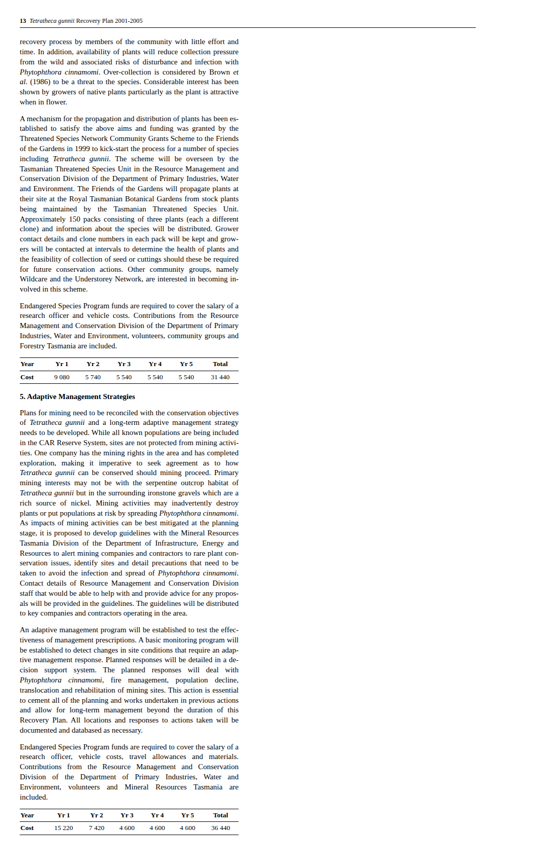13 Tetratheca gunnii Recovery Plan 2001-2005
recovery process by members of the community with little effort and time. In addition, availability of plants will reduce collection pressure from the wild and associated risks of disturbance and infection with Phytophthora cinnamomi. Over-collection is considered by Brown et al. (1986) to be a threat to the species. Considerable interest has been shown by growers of native plants particularly as the plant is attractive when in flower.
A mechanism for the propagation and distribution of plants has been established to satisfy the above aims and funding was granted by the Threatened Species Network Community Grants Scheme to the Friends of the Gardens in 1999 to kick-start the process for a number of species including Tetratheca gunnii. The scheme will be overseen by the Tasmanian Threatened Species Unit in the Resource Management and Conservation Division of the Department of Primary Industries, Water and Environment. The Friends of the Gardens will propagate plants at their site at the Royal Tasmanian Botanical Gardens from stock plants being maintained by the Tasmanian Threatened Species Unit. Approximately 150 packs consisting of three plants (each a different clone) and information about the species will be distributed. Grower contact details and clone numbers in each pack will be kept and growers will be contacted at intervals to determine the health of plants and the feasibility of collection of seed or cuttings should these be required for future conservation actions. Other community groups, namely Wildcare and the Understorey Network, are interested in becoming involved in this scheme.
Endangered Species Program funds are required to cover the salary of a research officer and vehicle costs. Contributions from the Resource Management and Conservation Division of the Department of Primary Industries, Water and Environment, volunteers, community groups and Forestry Tasmania are included.
| Year | Yr 1 | Yr 2 | Yr 3 | Yr 4 | Yr 5 | Total |
| --- | --- | --- | --- | --- | --- | --- |
| Cost | 9 080 | 5 740 | 5 540 | 5 540 | 5 540 | 31 440 |
5. Adaptive Management Strategies
Plans for mining need to be reconciled with the conservation objectives of Tetratheca gunnii and a long-term adaptive management strategy needs to be developed. While all known populations are being included in the CAR Reserve System, sites are not protected from mining activities. One company has the mining rights in the area and has completed exploration, making it imperative to seek agreement as to how Tetratheca gunnii can be conserved should mining proceed. Primary mining interests may not be with the serpentine outcrop habitat of Tetratheca gunnii but in the surrounding ironstone gravels which are a rich source of nickel. Mining activities may inadvertently destroy plants or put populations at risk by spreading Phytophthora cinnamomi. As impacts of mining activities can be best mitigated at the planning stage, it is proposed to develop guidelines with the Mineral Resources Tasmania Division of the Department of Infrastructure, Energy and Resources to alert mining companies and contractors to rare plant conservation issues, identify sites and detail precautions that need to be taken to avoid the infection and spread of Phytophthora cinnamomi. Contact details of Resource Management and Conservation Division staff that would be able to help with and provide advice for any proposals will be provided in the guidelines. The guidelines will be distributed to key companies and contractors operating in the area.
An adaptive management program will be established to test the effectiveness of management prescriptions. A basic monitoring program will be established to detect changes in site conditions that require an adaptive management response. Planned responses will be detailed in a decision support system. The planned responses will deal with Phytophthora cinnamomi, fire management, population decline, translocation and rehabilitation of mining sites. This action is essential to cement all of the planning and works undertaken in previous actions and allow for long-term management beyond the duration of this Recovery Plan. All locations and responses to actions taken will be documented and databased as necessary.
Endangered Species Program funds are required to cover the salary of a research officer, vehicle costs, travel allowances and materials. Contributions from the Resource Management and Conservation Division of the Department of Primary Industries, Water and Environment, volunteers and Mineral Resources Tasmania are included.
| Year | Yr 1 | Yr 2 | Yr 3 | Yr 4 | Yr 5 | Total |
| --- | --- | --- | --- | --- | --- | --- |
| Cost | 15 220 | 7 420 | 4 600 | 4 600 | 4 600 | 36 440 |